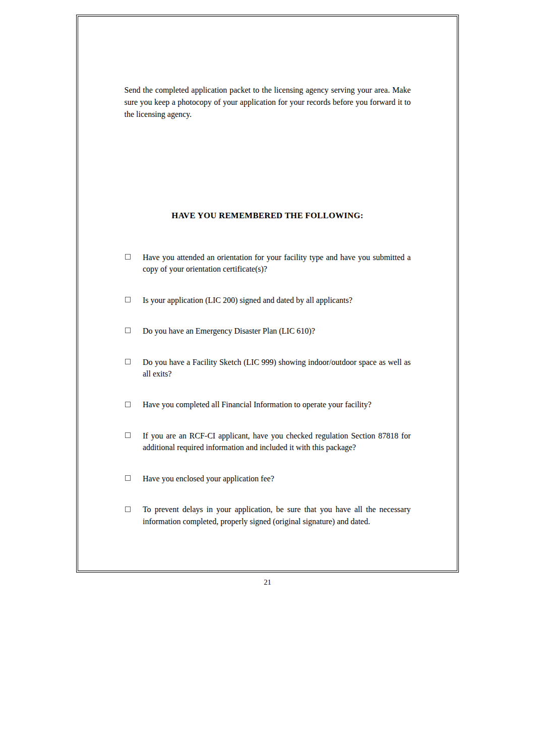Send the completed application packet to the licensing agency serving your area. Make sure you keep a photocopy of your application for your records before you forward it to the licensing agency.
HAVE YOU REMEMBERED THE FOLLOWING:
Have you attended an orientation for your facility type and have you submitted a copy of your orientation certificate(s)?
Is your application (LIC 200) signed and dated by all applicants?
Do you have an Emergency Disaster Plan (LIC 610)?
Do you have a Facility Sketch (LIC 999) showing indoor/outdoor space as well as all exits?
Have you completed all Financial Information to operate your facility?
If you are an RCF-CI applicant, have you checked regulation Section 87818 for additional required information and included it with this package?
Have you enclosed your application fee?
To prevent delays in your application, be sure that you have all the necessary information completed, properly signed (original signature) and dated.
21